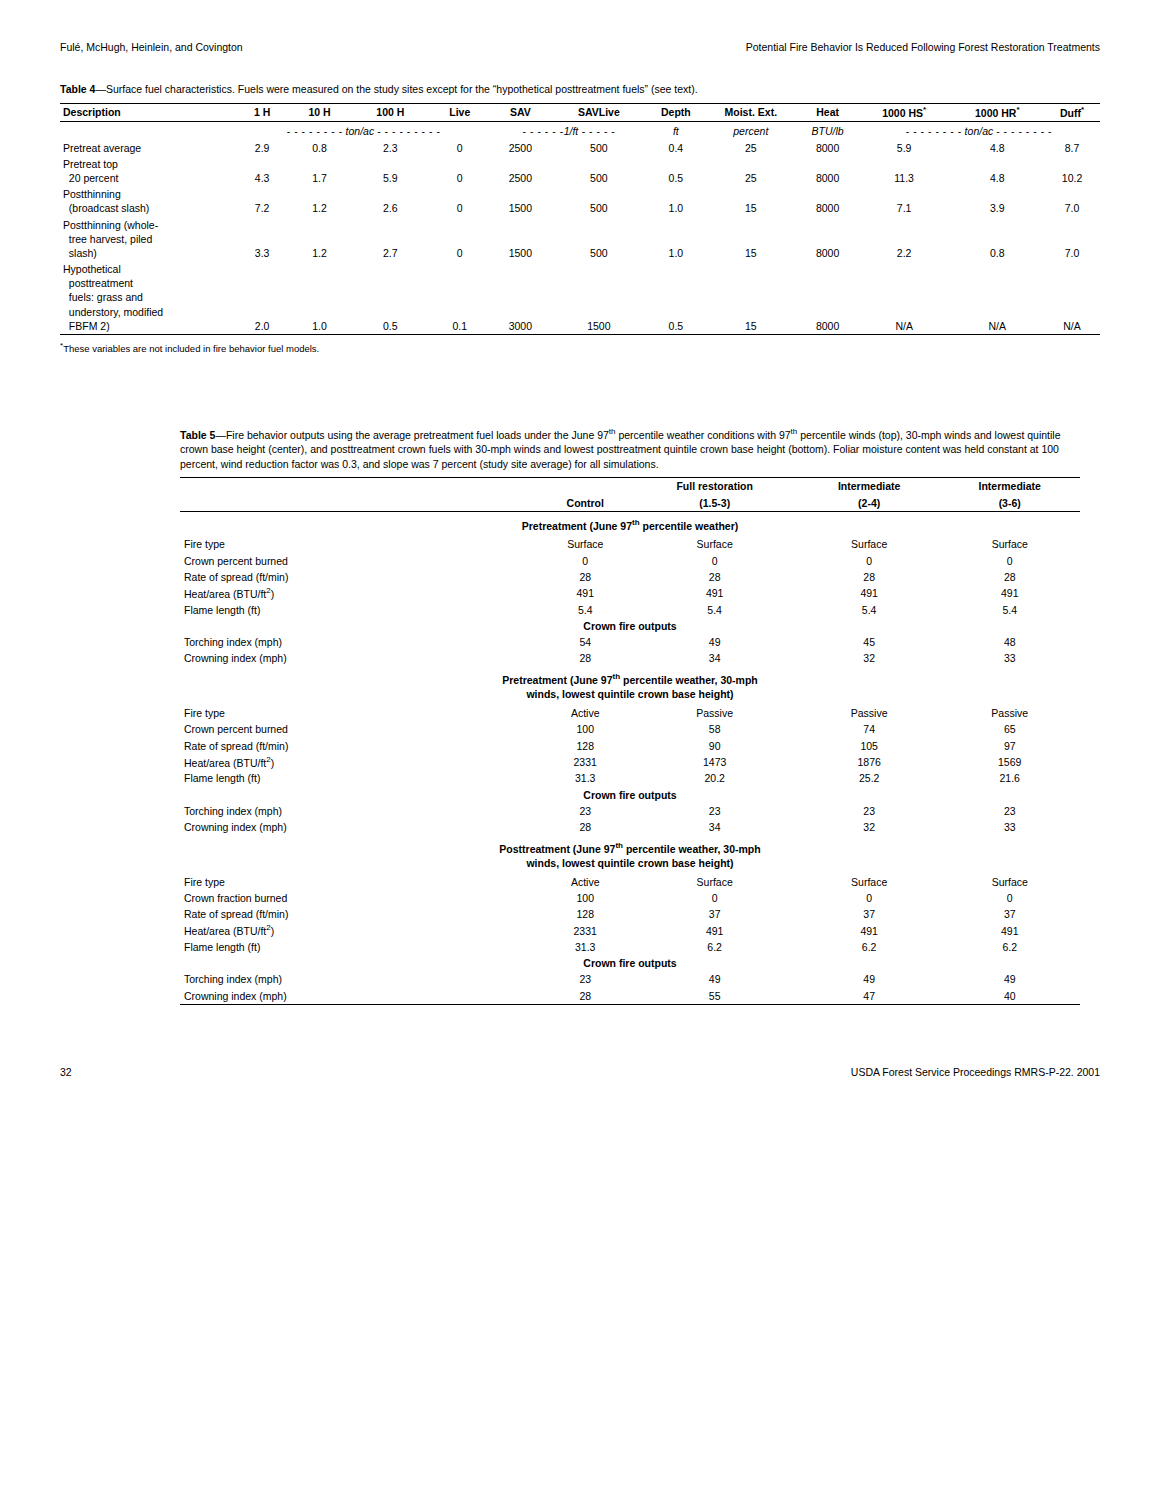Fulé, McHugh, Heinlein, and Covington
Potential Fire Behavior Is Reduced Following Forest Restoration Treatments
Table 4—Surface fuel characteristics. Fuels were measured on the study sites except for the “hypothetical posttreatment fuels” (see text).
| Description | 1 H | 10 H | 100 H | Live | SAV | SAVLive | Depth | Moist. Ext. | Heat | 1000 HS * | 1000 HR * | Duff * |
| --- | --- | --- | --- | --- | --- | --- | --- | --- | --- | --- | --- | --- |
| | - - - - - - - - ton/ac - - - - - - - - - | - - - - - - 1/ft - - - - - | ft | percent | BTU/lb | - - - - - - - - ton/ac - - - - - - - - |
| Pretreat average | 2.9 | 0.8 | 2.3 | 0 | 2500 | 500 | 0.4 | 25 | 8000 | 5.9 | 4.8 | 8.7 |
| Pretreat top 20 percent | 4.3 | 1.7 | 5.9 | 0 | 2500 | 500 | 0.5 | 25 | 8000 | 11.3 | 4.8 | 10.2 |
| Postthinning (broadcast slash) | 7.2 | 1.2 | 2.6 | 0 | 1500 | 500 | 1.0 | 15 | 8000 | 7.1 | 3.9 | 7.0 |
| Postthinning (whole- tree harvest, piled slash) | 3.3 | 1.2 | 2.7 | 0 | 1500 | 500 | 1.0 | 15 | 8000 | 2.2 | 0.8 | 7.0 |
| Hypothetical posttreatment fuels: grass and understory, modified FBFM 2) | 2.0 | 1.0 | 0.5 | 0.1 | 3000 | 1500 | 0.5 | 15 | 8000 | N/A | N/A | N/A |
*These variables are not included in fire behavior fuel models.
Table 5—Fire behavior outputs using the average pretreatment fuel loads under the June 97th percentile weather conditions with 97th percentile winds (top), 30-mph winds and lowest quintile crown base height (center), and posttreatment crown fuels with 30-mph winds and lowest posttreatment quintile crown base height (bottom). Foliar moisture content was held constant at 100 percent, wind reduction factor was 0.3, and slope was 7 percent (study site average) for all simulations.
| | | Full restoration | Intermediate | Intermediate |
| --- | --- | --- | --- | --- |
| | Control | (1.5-3) | (2-4) | (3-6) |
| Pretreatment (June 97 th percentile weather) |
| Fire type | Surface | Surface | Surface | Surface |
| Crown percent burned | 0 | 0 | 0 | 0 |
| Rate of spread (ft/min) | 28 | 28 | 28 | 28 |
| Heat/area (BTU/ft 2 ) | 491 | 491 | 491 | 491 |
| Flame length (ft) | 5.4 | 5.4 | 5.4 | 5.4 |
| Crown fire outputs |
| Torching index (mph) | 54 | 49 | 45 | 48 |
| Crowning index (mph) | 28 | 34 | 32 | 33 |
| Pretreatment (June 97 th percentile weather, 30-mph winds, lowest quintile crown base height) |
| Fire type | Active | Passive | Passive | Passive |
| Crown percent burned | 100 | 58 | 74 | 65 |
| Rate of spread (ft/min) | 128 | 90 | 105 | 97 |
| Heat/area (BTU/ft 2 ) | 2331 | 1473 | 1876 | 1569 |
| Flame length (ft) | 31.3 | 20.2 | 25.2 | 21.6 |
| Crown fire outputs |
| Torching index (mph) | 23 | 23 | 23 | 23 |
| Crowning index (mph) | 28 | 34 | 32 | 33 |
| Posttreatment (June 97 th percentile weather, 30-mph winds, lowest quintile crown base height) |
| Fire type | Active | Surface | Surface | Surface |
| Crown fraction burned | 100 | 0 | 0 | 0 |
| Rate of spread (ft/min) | 128 | 37 | 37 | 37 |
| Heat/area (BTU/ft 2 ) | 2331 | 491 | 491 | 491 |
| Flame length (ft) | 31.3 | 6.2 | 6.2 | 6.2 |
| Crown fire outputs |
| Torching index (mph) | 23 | 49 | 49 | 49 |
| Crowning index (mph) | 28 | 55 | 47 | 40 |
32
USDA Forest Service Proceedings RMRS-P-22. 2001